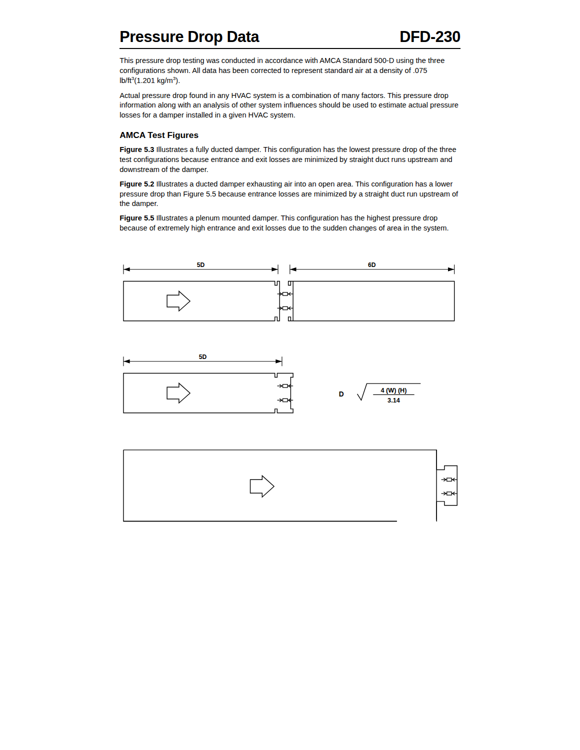Pressure Drop Data
DFD-230
This pressure drop testing was conducted in accordance with AMCA Standard 500-D using the three configurations shown. All data has been corrected to represent standard air at a density of .075 lb/ft3(1.201 kg/m3).
Actual pressure drop found in any HVAC system is a combination of many factors. This pressure drop information along with an analysis of other system influences should be used to estimate actual pressure losses for a damper installed in a given HVAC system.
AMCA Test Figures
Figure 5.3 Illustrates a fully ducted damper. This configuration has the lowest pressure drop of the three test configurations because entrance and exit losses are minimized by straight duct runs upstream and downstream of the damper.
Figure 5.2 Illustrates a ducted damper exhausting air into an open area. This configuration has a lower pressure drop than Figure 5.5 because entrance losses are minimized by a straight duct run upstream of the damper.
Figure 5.5 Illustrates a plenum mounted damper. This configuration has the highest pressure drop because of extremely high entrance and exit losses due to the sudden changes of area in the system.
5D 6D
5D D 4 (W) (H) 3.14